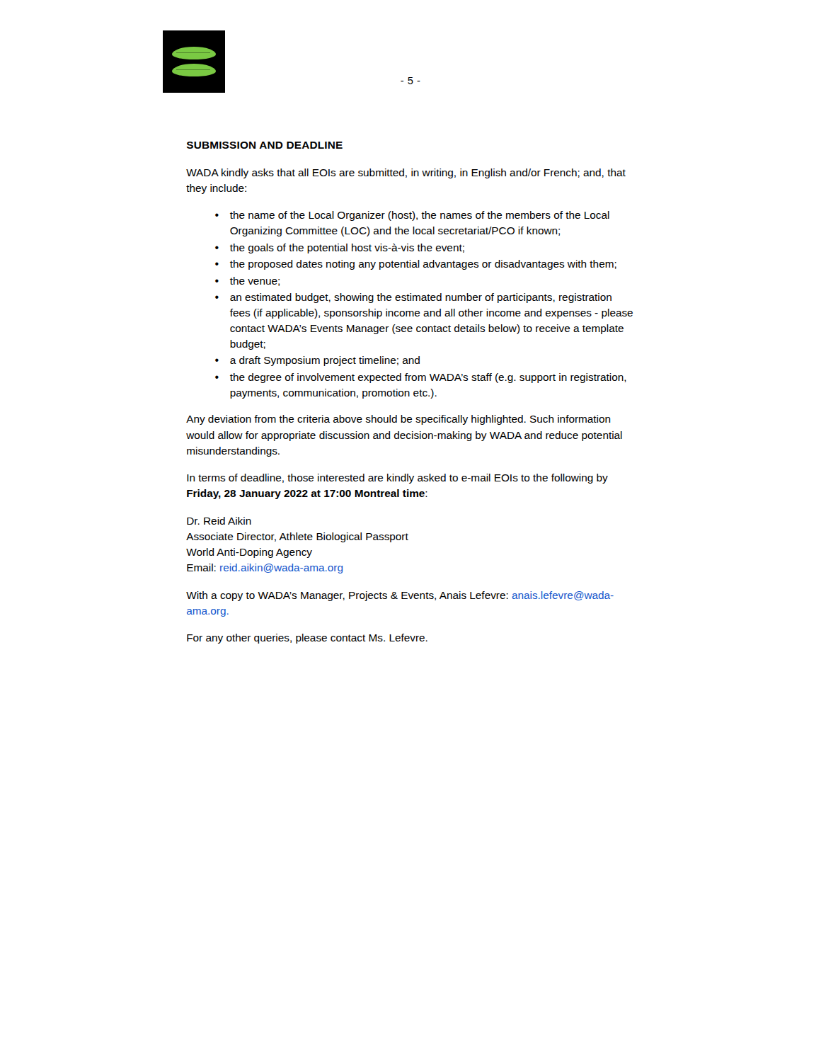- 5 -
SUBMISSION AND DEADLINE
WADA kindly asks that all EOIs are submitted, in writing, in English and/or French; and, that they include:
the name of the Local Organizer (host), the names of the members of the Local Organizing Committee (LOC) and the local secretariat/PCO if known;
the goals of the potential host vis-à-vis the event;
the proposed dates noting any potential advantages or disadvantages with them;
the venue;
an estimated budget, showing the estimated number of participants, registration fees (if applicable), sponsorship income and all other income and expenses - please contact WADA’s Events Manager (see contact details below) to receive a template budget;
a draft Symposium project timeline; and
the degree of involvement expected from WADA’s staff (e.g. support in registration, payments, communication, promotion etc.).
Any deviation from the criteria above should be specifically highlighted. Such information would allow for appropriate discussion and decision-making by WADA and reduce potential misunderstandings.
In terms of deadline, those interested are kindly asked to e-mail EOIs to the following by Friday, 28 January 2022 at 17:00 Montreal time:
Dr. Reid Aikin
Associate Director, Athlete Biological Passport
World Anti-Doping Agency
Email: reid.aikin@wada-ama.org
With a copy to WADA’s Manager, Projects & Events, Anais Lefevre: anais.lefevre@wada-ama.org.
For any other queries, please contact Ms. Lefevre.